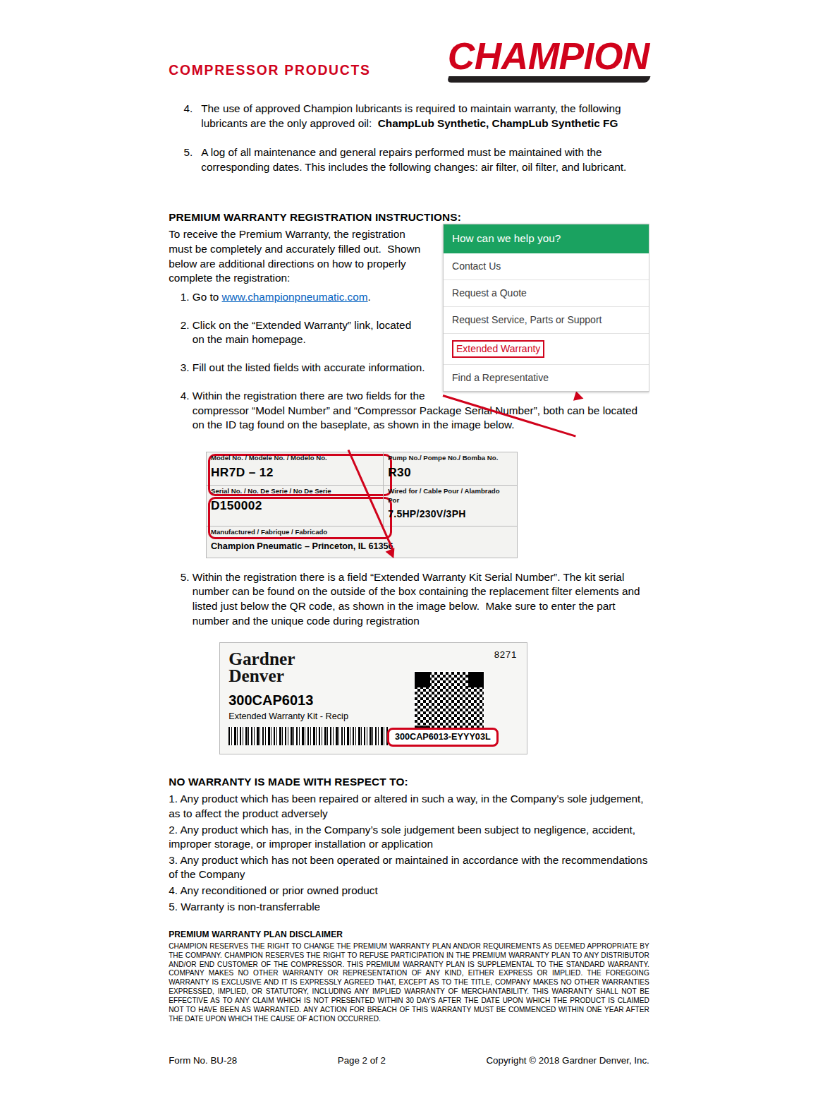COMPRESSOR PRODUCTS
CHAMPION
The use of approved Champion lubricants is required to maintain warranty, the following lubricants are the only approved oil: ChampLub Synthetic, ChampLub Synthetic FG
A log of all maintenance and general repairs performed must be maintained with the corresponding dates. This includes the following changes: air filter, oil filter, and lubricant.
PREMIUM WARRANTY REGISTRATION INSTRUCTIONS:
How can we help you?
Contact Us
Request a Quote
Request Service, Parts or Support
Extended Warranty
Find a Representative
To receive the Premium Warranty, the registration must be completely and accurately filled out. Shown below are additional directions on how to properly complete the registration:
Go to www.championpneumatic.com.
Click on the “Extended Warranty” link, located on the main homepage.
Fill out the listed fields with accurate information.
Within the registration there are two fields for the compressor “Model Number” and “Compressor Package Serial Number”, both can be located on the ID tag found on the baseplate, as shown in the image below.
Model No. / Modele No. / Modelo No. HR7D – 12
Pump No./ Pompe No./ Bomba No. R30
Serial No. / No. De Serie / No De Serie D150002
Wired for / Cable Pour / Alambrado Por 7.5HP/230V/3PH
Manufactured / Fabrique / Fabricado Champion Pneumatic – Princeton, IL 61356
Within the registration there is a field “Extended Warranty Kit Serial Number”. The kit serial number can be found on the outside of the box containing the replacement filter elements and listed just below the QR code, as shown in the image below. Make sure to enter the part number and the unique code during registration
8271
GardnerDenver
300CAP6013
Extended Warranty Kit - Recip
300CAP6013-EYYY03L
NO WARRANTY IS MADE WITH RESPECT TO:
1. Any product which has been repaired or altered in such a way, in the Company’s sole judgement, as to affect the product adversely
2. Any product which has, in the Company’s sole judgement been subject to negligence, accident, improper storage, or improper installation or application
3. Any product which has not been operated or maintained in accordance with the recommendations of the Company
4. Any reconditioned or prior owned product
5. Warranty is non-transferrable
PREMIUM WARRANTY PLAN DISCLAIMER
CHAMPION RESERVES THE RIGHT TO CHANGE THE PREMIUM WARRANTY PLAN AND/OR REQUIREMENTS AS DEEMED APPROPRIATE BY THE COMPANY. CHAMPION RESERVES THE RIGHT TO REFUSE PARTICIPATION IN THE PREMIUM WARRANTY PLAN TO ANY DISTRIBUTOR AND/OR END CUSTOMER OF THE COMPRESSOR. THIS PREMIUM WARRANTY PLAN IS SUPPLEMENTAL TO THE STANDARD WARRANTY. COMPANY MAKES NO OTHER WARRANTY OR REPRESENTATION OF ANY KIND, EITHER EXPRESS OR IMPLIED. THE FOREGOING WARRANTY IS EXCLUSIVE AND IT IS EXPRESSLY AGREED THAT, EXCEPT AS TO THE TITLE, COMPANY MAKES NO OTHER WARRANTIES EXPRESSED, IMPLIED, OR STATUTORY, INCLUDING ANY IMPLIED WARRANTY OF MERCHANTABILITY. THIS WARRANTY SHALL NOT BE EFFECTIVE AS TO ANY CLAIM WHICH IS NOT PRESENTED WITHIN 30 DAYS AFTER THE DATE UPON WHICH THE PRODUCT IS CLAIMED NOT TO HAVE BEEN AS WARRANTED. ANY ACTION FOR BREACH OF THIS WARRANTY MUST BE COMMENCED WITHIN ONE YEAR AFTER THE DATE UPON WHICH THE CAUSE OF ACTION OCCURRED.
Form No. BU-28
Page 2 of 2
Copyright © 2018 Gardner Denver, Inc.